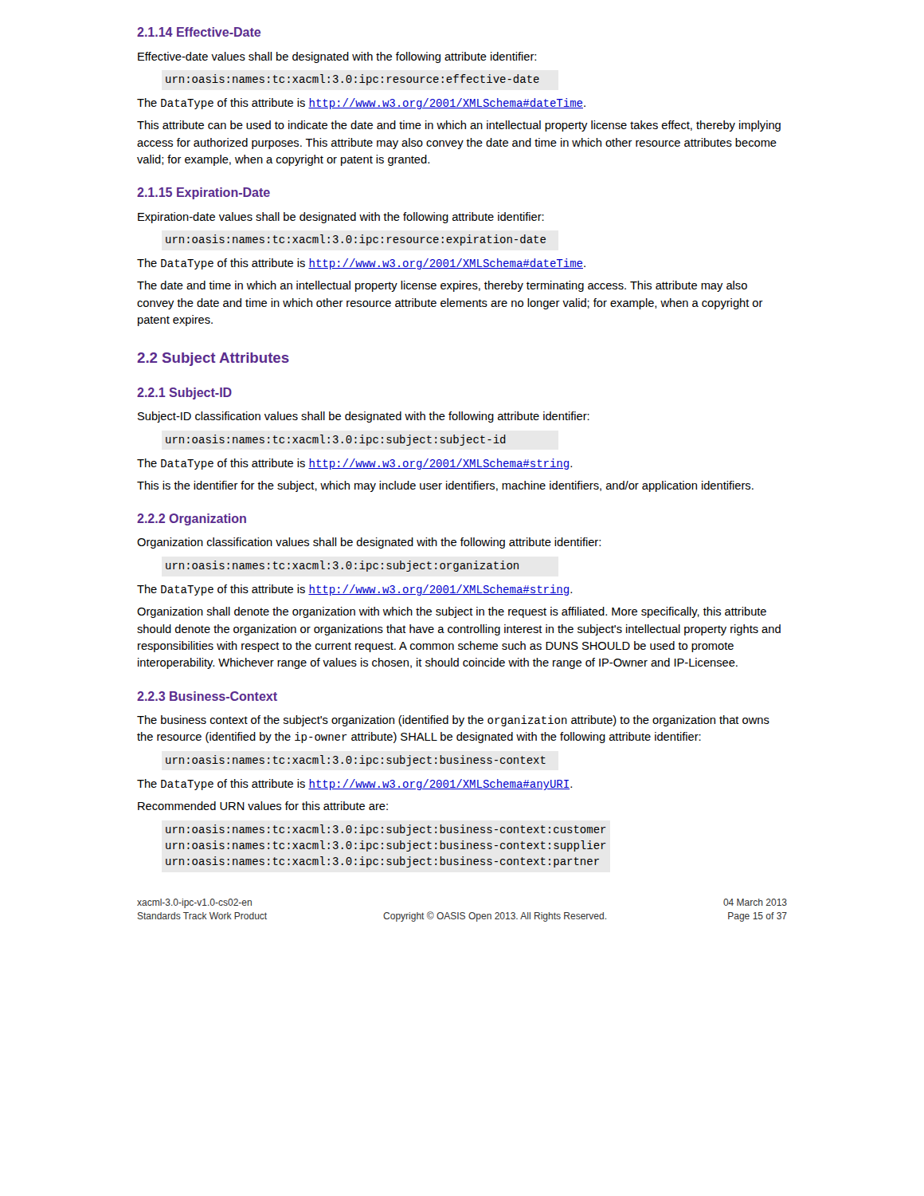2.1.14 Effective-Date
Effective-date values shall be designated with the following attribute identifier:
urn:oasis:names:tc:xacml:3.0:ipc:resource:effective-date
The DataType of this attribute is http://www.w3.org/2001/XMLSchema#dateTime.
This attribute can be used to indicate the date and time in which an intellectual property license takes effect, thereby implying access for authorized purposes. This attribute may also convey the date and time in which other resource attributes become valid; for example, when a copyright or patent is granted.
2.1.15 Expiration-Date
Expiration-date values shall be designated with the following attribute identifier:
urn:oasis:names:tc:xacml:3.0:ipc:resource:expiration-date
The DataType of this attribute is http://www.w3.org/2001/XMLSchema#dateTime.
The date and time in which an intellectual property license expires, thereby terminating access. This attribute may also convey the date and time in which other resource attribute elements are no longer valid; for example, when a copyright or patent expires.
2.2 Subject Attributes
2.2.1 Subject-ID
Subject-ID classification values shall be designated with the following attribute identifier:
urn:oasis:names:tc:xacml:3.0:ipc:subject:subject-id
The DataType of this attribute is http://www.w3.org/2001/XMLSchema#string.
This is the identifier for the subject, which may include user identifiers, machine identifiers, and/or application identifiers.
2.2.2 Organization
Organization classification values shall be designated with the following attribute identifier:
urn:oasis:names:tc:xacml:3.0:ipc:subject:organization
The DataType of this attribute is http://www.w3.org/2001/XMLSchema#string.
Organization shall denote the organization with which the subject in the request is affiliated. More specifically, this attribute should denote the organization or organizations that have a controlling interest in the subject's intellectual property rights and responsibilities with respect to the current request. A common scheme such as DUNS SHOULD be used to promote interoperability. Whichever range of values is chosen, it should coincide with the range of IP-Owner and IP-Licensee.
2.2.3 Business-Context
The business context of the subject's organization (identified by the organization attribute) to the organization that owns the resource (identified by the ip-owner attribute) SHALL be designated with the following attribute identifier:
urn:oasis:names:tc:xacml:3.0:ipc:subject:business-context
The DataType of this attribute is http://www.w3.org/2001/XMLSchema#anyURI.
Recommended URN values for this attribute are:
urn:oasis:names:tc:xacml:3.0:ipc:subject:business-context:customer urn:oasis:names:tc:xacml:3.0:ipc:subject:business-context:supplier urn:oasis:names:tc:xacml:3.0:ipc:subject:business-context:partner
xacml-3.0-ipc-v1.0-cs02-enStandards Track Work Product
Copyright © OASIS Open 2013. All Rights Reserved.
04 March 2013Page 15 of 37